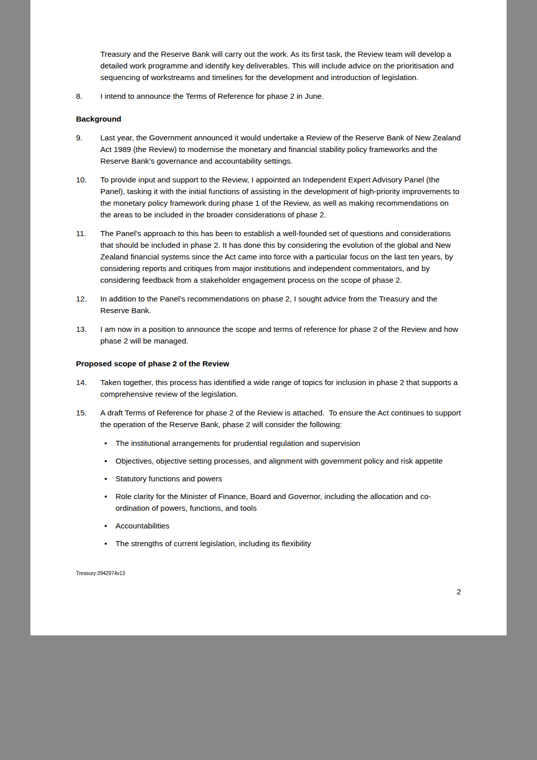Treasury and the Reserve Bank will carry out the work. As its first task, the Review team will develop a detailed work programme and identify key deliverables. This will include advice on the prioritisation and sequencing of workstreams and timelines for the development and introduction of legislation.
8. I intend to announce the Terms of Reference for phase 2 in June.
Background
9. Last year, the Government announced it would undertake a Review of the Reserve Bank of New Zealand Act 1989 (the Review) to modernise the monetary and financial stability policy frameworks and the Reserve Bank’s governance and accountability settings.
10. To provide input and support to the Review, I appointed an Independent Expert Advisory Panel (the Panel), tasking it with the initial functions of assisting in the development of high-priority improvements to the monetary policy framework during phase 1 of the Review, as well as making recommendations on the areas to be included in the broader considerations of phase 2.
11. The Panel’s approach to this has been to establish a well-founded set of questions and considerations that should be included in phase 2. It has done this by considering the evolution of the global and New Zealand financial systems since the Act came into force with a particular focus on the last ten years, by considering reports and critiques from major institutions and independent commentators, and by considering feedback from a stakeholder engagement process on the scope of phase 2.
12. In addition to the Panel’s recommendations on phase 2, I sought advice from the Treasury and the Reserve Bank.
13. I am now in a position to announce the scope and terms of reference for phase 2 of the Review and how phase 2 will be managed.
Proposed scope of phase 2 of the Review
14. Taken together, this process has identified a wide range of topics for inclusion in phase 2 that supports a comprehensive review of the legislation.
15. A draft Terms of Reference for phase 2 of the Review is attached. To ensure the Act continues to support the operation of the Reserve Bank, phase 2 will consider the following:
The institutional arrangements for prudential regulation and supervision
Objectives, objective setting processes, and alignment with government policy and risk appetite
Statutory functions and powers
Role clarity for the Minister of Finance, Board and Governor, including the allocation and co-ordination of powers, functions, and tools
Accountabilities
The strengths of current legislation, including its flexibility
Treasury:3942974v13
2